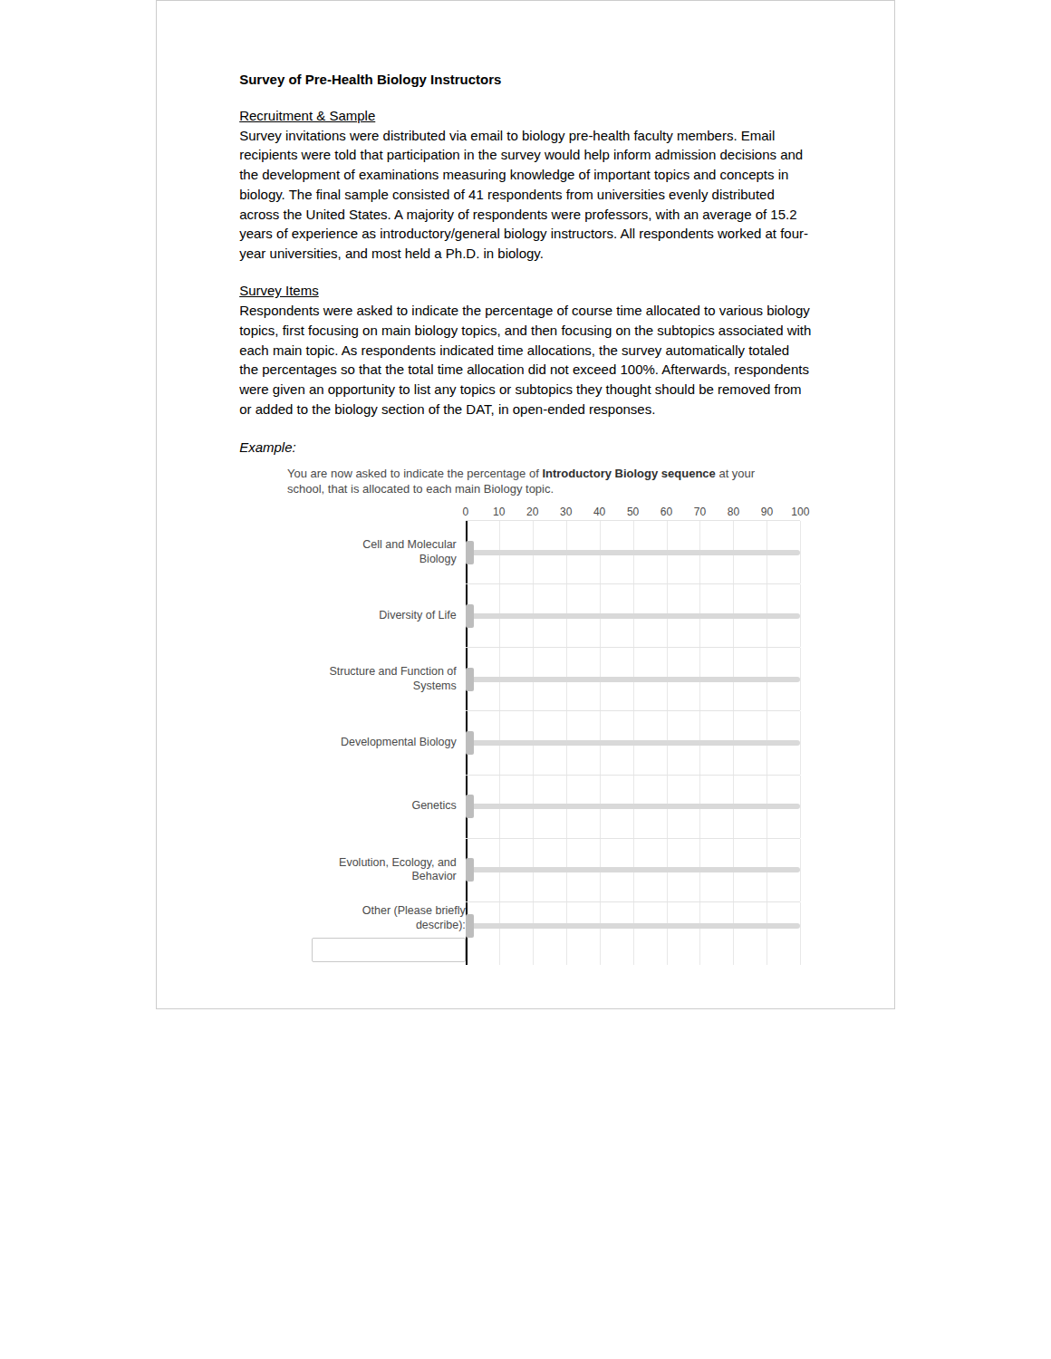Survey of Pre-Health Biology Instructors
Recruitment & Sample
Survey invitations were distributed via email to biology pre-health faculty members. Email recipients were told that participation in the survey would help inform admission decisions and the development of examinations measuring knowledge of important topics and concepts in biology. The final sample consisted of 41 respondents from universities evenly distributed across the United States. A majority of respondents were professors, with an average of 15.2 years of experience as introductory/general biology instructors. All respondents worked at four-year universities, and most held a Ph.D. in biology.
Survey Items
Respondents were asked to indicate the percentage of course time allocated to various biology topics, first focusing on main biology topics, and then focusing on the subtopics associated with each main topic. As respondents indicated time allocations, the survey automatically totaled the percentages so that the total time allocation did not exceed 100%. Afterwards, respondents were given an opportunity to list any topics or subtopics they thought should be removed from or added to the biology section of the DAT, in open-ended responses.
Example:
You are now asked to indicate the percentage of Introductory Biology sequence at your school, that is allocated to each main Biology topic.
| | 0 10 20 30 40 50 60 70 80 90 100 |
| Cell and Molecular Biology | |
| Diversity of Life | |
| Structure and Function of Systems | |
| Developmental Biology | |
| Genetics | |
| Evolution, Ecology, and Behavior | |
| Other (Please briefly describe): | |